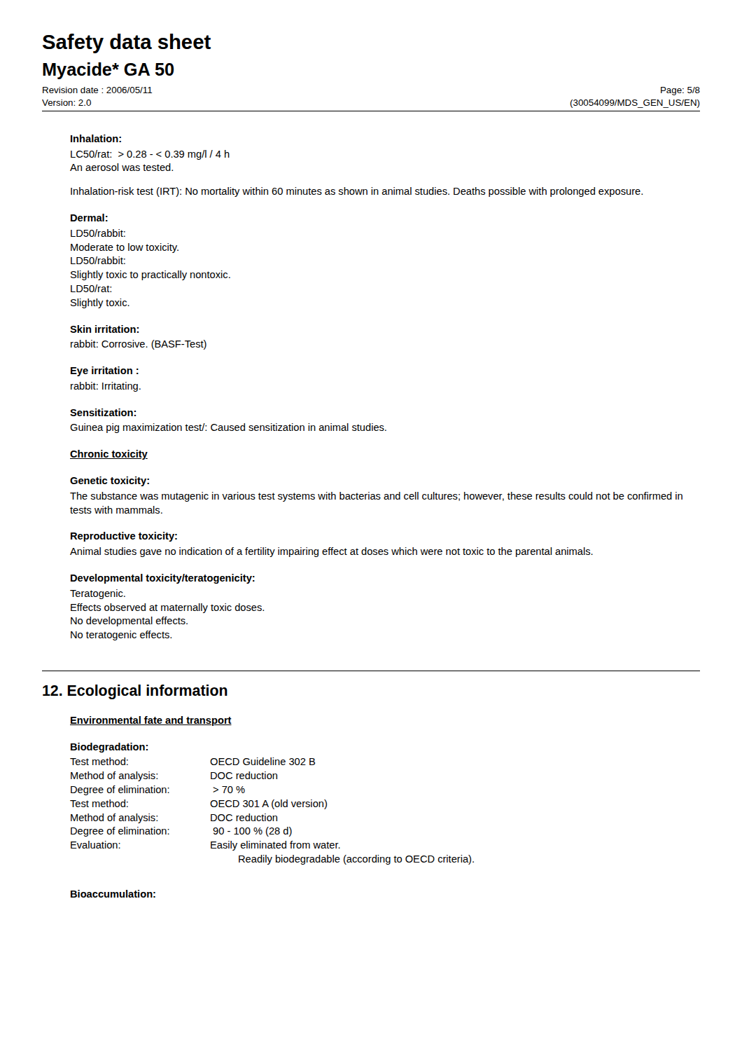Safety data sheet
Myacide* GA 50
Revision date : 2006/05/11
Version: 2.0
Page: 5/8
(30054099/MDS_GEN_US/EN)
Inhalation:
LC50/rat: > 0.28 - < 0.39 mg/l / 4 h
An aerosol was tested.
Inhalation-risk test (IRT): No mortality within 60 minutes as shown in animal studies. Deaths possible with prolonged exposure.
Dermal:
LD50/rabbit:
Moderate to low toxicity.
LD50/rabbit:
Slightly toxic to practically nontoxic.
LD50/rat:
Slightly toxic.
Skin irritation:
rabbit: Corrosive. (BASF-Test)
Eye irritation :
rabbit: Irritating.
Sensitization:
Guinea pig maximization test/: Caused sensitization in animal studies.
Chronic toxicity
Genetic toxicity:
The substance was mutagenic in various test systems with bacterias and cell cultures; however, these results could not be confirmed in tests with mammals.
Reproductive toxicity:
Animal studies gave no indication of a fertility impairing effect at doses which were not toxic to the parental animals.
Developmental toxicity/teratogenicity:
Teratogenic.
Effects observed at maternally toxic doses.
No developmental effects.
No teratogenic effects.
12. Ecological information
Environmental fate and transport
Biodegradation:
| Test method: | OECD Guideline 302 B |
| Method of analysis: | DOC reduction |
| Degree of elimination: | > 70 % |
| Test method: | OECD 301 A (old version) |
| Method of analysis: | DOC reduction |
| Degree of elimination: | 90 - 100 % (28 d) |
| Evaluation: | Easily eliminated from water. Readily biodegradable (according to OECD criteria). |
Bioaccumulation: